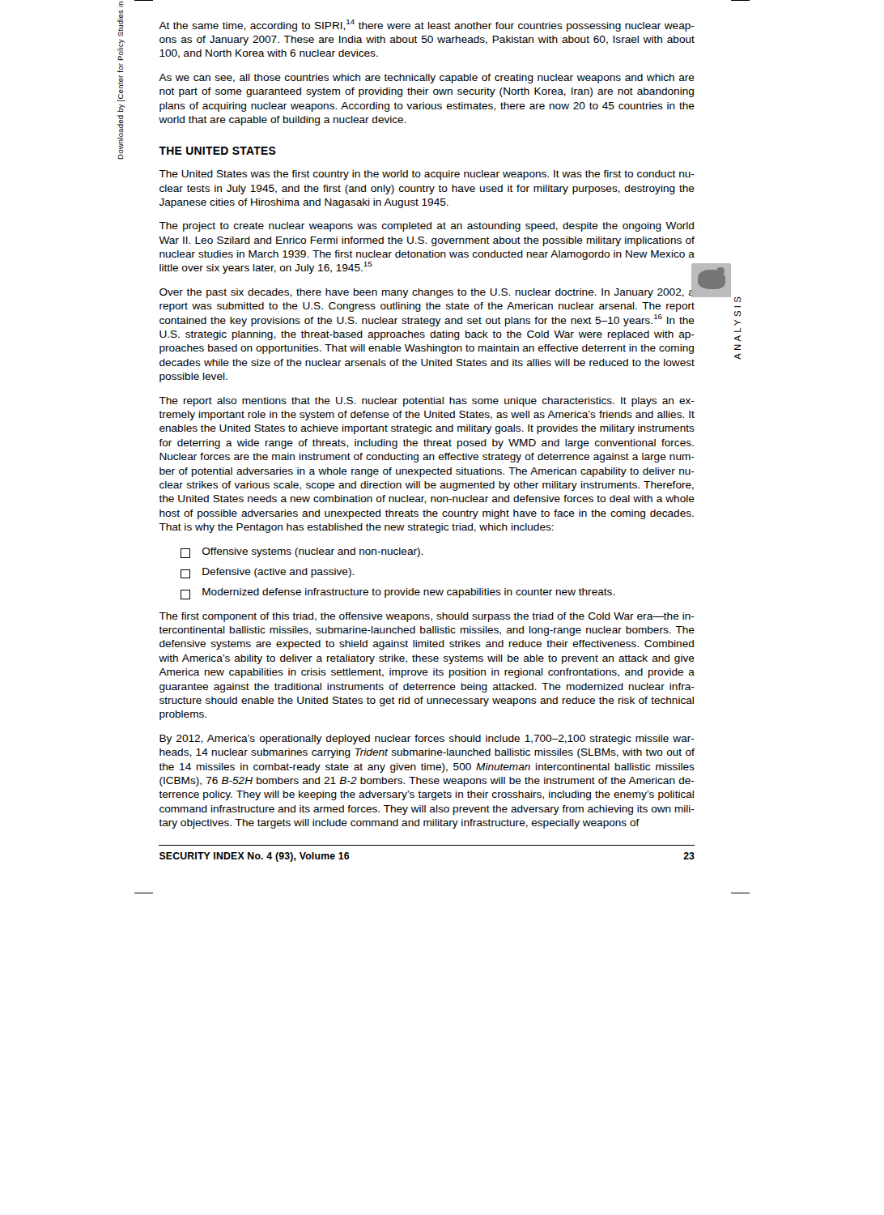Downloaded by [Center for Policy Studies in Russia], [Evgeny Petelin] at 07:28 18 December 2012
ANALYSIS
At the same time, according to SIPRI,14 there were at least another four countries possessing nuclear weapons as of January 2007. These are India with about 50 warheads, Pakistan with about 60, Israel with about 100, and North Korea with 6 nuclear devices.
As we can see, all those countries which are technically capable of creating nuclear weapons and which are not part of some guaranteed system of providing their own security (North Korea, Iran) are not abandoning plans of acquiring nuclear weapons. According to various estimates, there are now 20 to 45 countries in the world that are capable of building a nuclear device.
THE UNITED STATES
The United States was the first country in the world to acquire nuclear weapons. It was the first to conduct nuclear tests in July 1945, and the first (and only) country to have used it for military purposes, destroying the Japanese cities of Hiroshima and Nagasaki in August 1945.
The project to create nuclear weapons was completed at an astounding speed, despite the ongoing World War II. Leo Szilard and Enrico Fermi informed the U.S. government about the possible military implications of nuclear studies in March 1939. The first nuclear detonation was conducted near Alamogordo in New Mexico a little over six years later, on July 16, 1945.15
Over the past six decades, there have been many changes to the U.S. nuclear doctrine. In January 2002, a report was submitted to the U.S. Congress outlining the state of the American nuclear arsenal. The report contained the key provisions of the U.S. nuclear strategy and set out plans for the next 5–10 years.16 In the U.S. strategic planning, the threat-based approaches dating back to the Cold War were replaced with approaches based on opportunities. That will enable Washington to maintain an effective deterrent in the coming decades while the size of the nuclear arsenals of the United States and its allies will be reduced to the lowest possible level.
The report also mentions that the U.S. nuclear potential has some unique characteristics. It plays an extremely important role in the system of defense of the United States, as well as America’s friends and allies. It enables the United States to achieve important strategic and military goals. It provides the military instruments for deterring a wide range of threats, including the threat posed by WMD and large conventional forces. Nuclear forces are the main instrument of conducting an effective strategy of deterrence against a large number of potential adversaries in a whole range of unexpected situations. The American capability to deliver nuclear strikes of various scale, scope and direction will be augmented by other military instruments. Therefore, the United States needs a new combination of nuclear, non-nuclear and defensive forces to deal with a whole host of possible adversaries and unexpected threats the country might have to face in the coming decades. That is why the Pentagon has established the new strategic triad, which includes:
Offensive systems (nuclear and non-nuclear).
Defensive (active and passive).
Modernized defense infrastructure to provide new capabilities in counter new threats.
The first component of this triad, the offensive weapons, should surpass the triad of the Cold War era—the intercontinental ballistic missiles, submarine-launched ballistic missiles, and long-range nuclear bombers. The defensive systems are expected to shield against limited strikes and reduce their effectiveness. Combined with America’s ability to deliver a retaliatory strike, these systems will be able to prevent an attack and give America new capabilities in crisis settlement, improve its position in regional confrontations, and provide a guarantee against the traditional instruments of deterrence being attacked. The modernized nuclear infrastructure should enable the United States to get rid of unnecessary weapons and reduce the risk of technical problems.
By 2012, America’s operationally deployed nuclear forces should include 1,700–2,100 strategic missile warheads, 14 nuclear submarines carrying Trident submarine-launched ballistic missiles (SLBMs, with two out of the 14 missiles in combat-ready state at any given time), 500 Minuteman intercontinental ballistic missiles (ICBMs), 76 B-52H bombers and 21 B-2 bombers. These weapons will be the instrument of the American deterrence policy. They will be keeping the adversary’s targets in their crosshairs, including the enemy’s political command infrastructure and its armed forces. They will also prevent the adversary from achieving its own military objectives. The targets will include command and military infrastructure, especially weapons of
SECURITY INDEX No. 4 (93), Volume 16 23